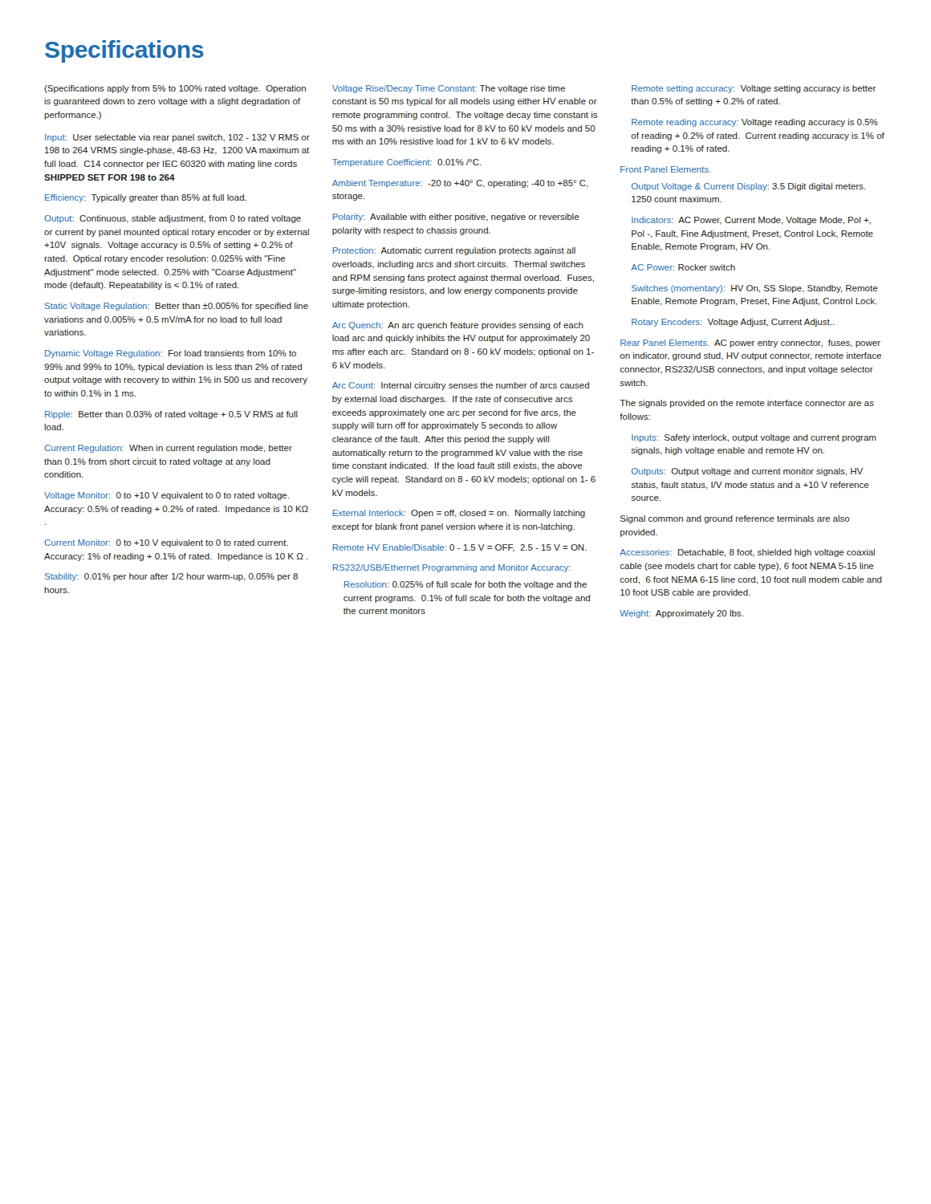Specifications
(Specifications apply from 5% to 100% rated voltage. Operation is guaranteed down to zero voltage with a slight degradation of performance.)
Input: User selectable via rear panel switch, 102 - 132 V RMS or 198 to 264 VRMS single-phase, 48-63 Hz, 1200 VA maximum at full load. C14 connector per IEC 60320 with mating line cords SHIPPED SET FOR 198 to 264
Efficiency: Typically greater than 85% at full load.
Output: Continuous, stable adjust­ment, from 0 to rated voltage or cur­rent by panel mounted optical rotary encoder or by external +10V signals. Voltage accuracy is 0.5% of setting + 0.2% of rated. Optical rotary encoder resolution: 0.025% with "Fine Adjustment" mode selected. 0.25% with "Coarse Adjustment" mode (default). Repeatability is < 0.1% of rated.
Static Voltage Regulation: Better than ±0.005% for specified line variations and 0.005% + 0.5 mV/mA for no load to full load variations.
Dynamic Voltage Regulation: For load transients from 10% to 99% and 99% to 10%, typical deviation is less than 2% of rated output voltage with recovery to within 1% in 500 us and recovery to within 0.1% in 1 ms.
Ripple: Better than 0.03% of rated voltage + 0.5 V RMS at full load.
Current Regulation: When in current regulation mode, better than 0.1% from short circuit to rated voltage at any load condition.
Voltage Monitor: 0 to +10 V equivalent to 0 to rated voltage. Accuracy: 0.5% of reading + 0.2% of rated. Impedance is 10 KΩ .
Current Monitor: 0 to +10 V equivalent to 0 to rated current. Accuracy: 1% of reading + 0.1% of rated. Impedance is 10 K Ω .
Stability: 0.01% per hour after 1/2 hour warm-up, 0.05% per 8 hours.
Voltage Rise/Decay Time Constant: The voltage rise time constant is 50 ms typical for all models using either HV enable or remote programming control. The voltage decay time constant is 50 ms with a 30% resistive load for 8 kV to 60 kV models and 50 ms with an 10% resistive load for 1 kV to 6 kV models.
Temperature Coefficient: 0.01% /°C.
Ambient Temperature: -20 to +40° C, operating; -40 to +85° C, storage.
Polarity: Available with either positive, negative or reversible polarity with respect to chassis ground.
Protection: Automatic current regulation protects against all overloads, including arcs and short circuits. Thermal switches and RPM sensing fans protect against thermal overload. Fuses, surge-limiting resistors, and low energy components provide ultimate protection.
Arc Quench: An arc quench feature provides sensing of each load arc and quickly inhibits the HV output for approximately 20 ms after each arc. Standard on 8 - 60 kV models; optional on 1- 6 kV models.
Arc Count: Internal circuitry senses the number of arcs caused by external load discharges. If the rate of consecutive arcs exceeds approximately one arc per second for five arcs, the supply will turn off for approximately 5 seconds to allow clearance of the fault. After this period the supply will automatically return to the programmed kV value with the rise time constant indicated. If the load fault still exists, the above cycle will repeat. Standard on 8 - 60 kV models; optional on 1- 6 kV models.
External Interlock: Open = off, closed = on. Normally latching except for blank front panel version where it is non-latching.
Remote HV Enable/Disable: 0 - 1.5 V = OFF, 2.5 - 15 V = ON.
RS232/USB/Ethernet Programming and Monitor Accuracy:
Resolution: 0.025% of full scale for both the voltage and the current programs. 0.1% of full scale for both the voltage and the current monitors
Remote setting accuracy: Voltage setting accuracy is better than 0.5% of setting + 0.2% of rated.
Remote reading accuracy: Voltage reading accuracy is 0.5% of reading + 0.2% of rated. Current reading accuracy is 1% of reading + 0.1% of rated.
Front Panel Elements.
Output Voltage & Current Display: 3.5 Digit digital meters. 1250 count maximum.
Indicators: AC Power, Current Mode, Voltage Mode, Pol +, Pol -, Fault, Fine Adjustment, Preset, Control Lock, Remote Enable, Remote Program, HV On.
AC Power: Rocker switch
Switches (momentary): HV On, SS Slope, Standby, Remote Enable, Remote Program, Preset, Fine Adjust, Control Lock.
Rotary Encoders: Voltage Adjust, Current Adjust..
Rear Panel Elements. AC power entry connector, fuses, power on indicator, ground stud, HV output connector, remote interface connector, RS232/USB connectors, and input voltage selector switch.
The signals provided on the remote interface connector are as follows:
Inputs: Safety interlock, output voltage and current program signals, high voltage enable and remote HV on.
Outputs: Output voltage and current monitor signals, HV status, fault status, I/V mode status and a +10 V reference source.
Signal common and ground reference terminals are also provided.
Accessories: Detachable, 8 foot, shielded high voltage coaxial cable (see models chart for cable type), 6 foot NEMA 5-15 line cord, 6 foot NEMA 6-15 line cord, 10 foot null modem cable and 10 foot USB cable are provided.
Weight: Approximately 20 lbs.